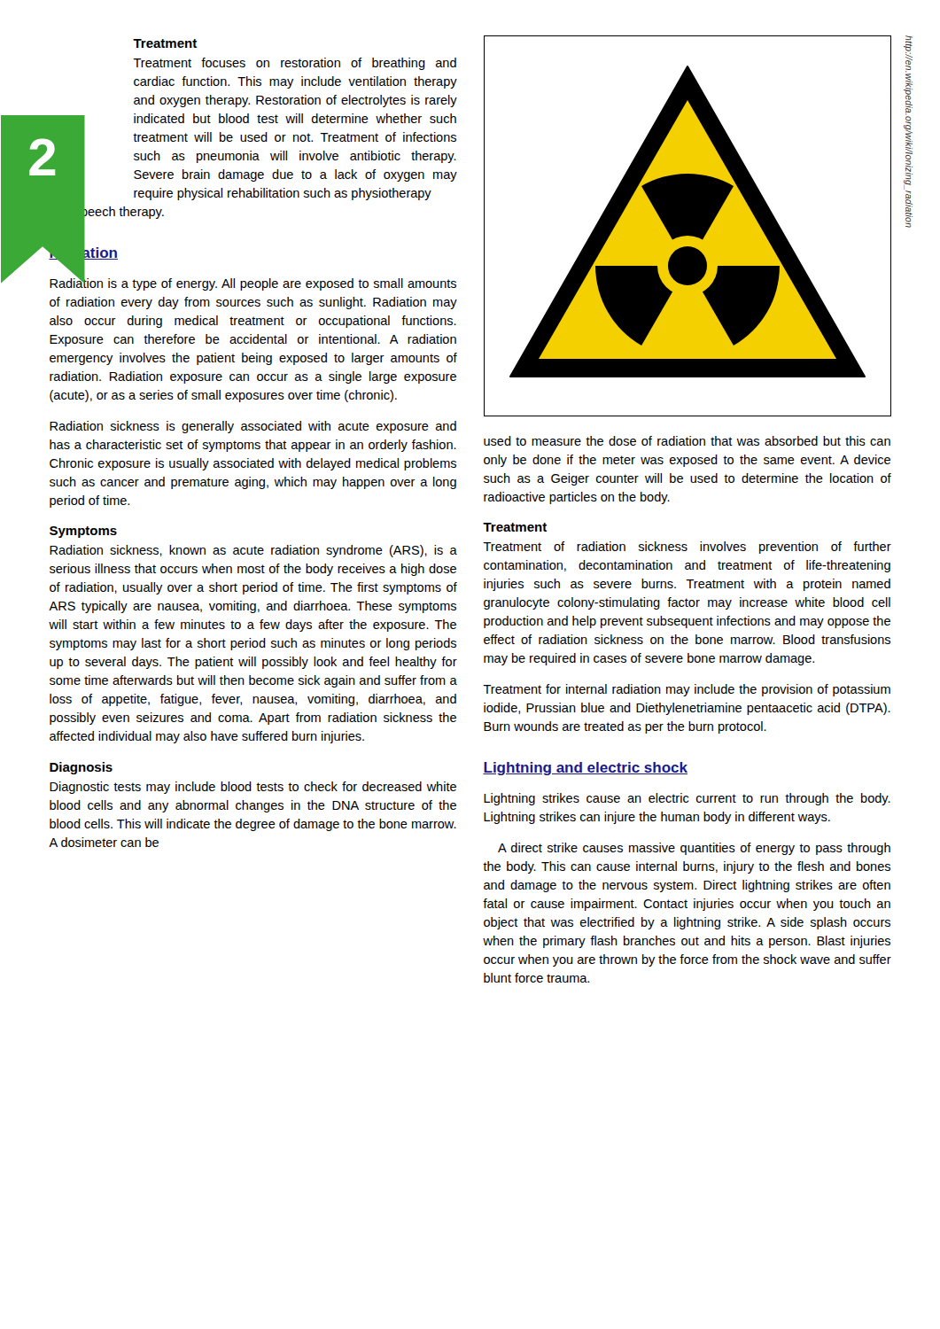2
Treatment
Treatment focuses on restoration of breathing and cardiac function. This may include ventilation therapy and oxygen therapy. Restoration of electrolytes is rarely indicated but blood test will determine whether such treatment will be used or not. Treatment of infections such as pneumonia will involve antibiotic therapy. Severe brain damage due to a lack of oxygen may require physical rehabilitation such as physiotherapy
and speech therapy.
Radiation
Radiation is a type of energy. All people are exposed to small amounts of radiation every day from sources such as sunlight. Radiation may also occur during medical treatment or occupational functions. Exposure can therefore be accidental or intentional. A radiation emergency involves the patient being exposed to larger amounts of radiation. Radiation exposure can occur as a single large exposure (acute), or as a series of small exposures over time (chronic).
Radiation sickness is generally associated with acute exposure and has a characteristic set of symptoms that appear in an orderly fashion. Chronic exposure is usually associated with delayed medical problems such as cancer and premature aging, which may happen over a long period of time.
Symptoms
Radiation sickness, known as acute radiation syndrome (ARS), is a serious illness that occurs when most of the body receives a high dose of radiation, usually over a short period of time. The first symptoms of ARS typically are nausea, vomiting, and diarrhoea. These symptoms will start within a few minutes to a few days after the exposure. The symptoms may last for a short period such as minutes or long periods up to several days. The patient will possibly look and feel healthy for some time afterwards but will then become sick again and suffer from a loss of appetite, fatigue, fever, nausea, vomiting, diarrhoea, and possibly even seizures and coma. Apart from radiation sickness the affected individual may also have suffered burn injuries.
Diagnosis
Diagnostic tests may include blood tests to check for decreased white blood cells and any abnormal changes in the DNA structure of the blood cells. This will indicate the degree of damage to the bone marrow. A dosimeter can be
http://en.wikipedia.org/wiki/Ionizing_radiation
used to measure the dose of radiation that was absorbed but this can only be done if the meter was exposed to the same event. A device such as a Geiger counter will be used to determine the location of radioactive particles on the body.
Treatment
Treatment of radiation sickness involves prevention of further contamination, decontamination and treatment of life-threatening injuries such as severe burns. Treatment with a protein named granulocyte colony-stimulating factor may increase white blood cell production and help prevent subsequent infections and may oppose the effect of radiation sickness on the bone marrow. Blood transfusions may be required in cases of severe bone marrow damage.
Treatment for internal radiation may include the provision of potassium iodide, Prussian blue and Diethylenetriamine pentaacetic acid (DTPA). Burn wounds are treated as per the burn protocol.
Lightning and electric shock
Lightning strikes cause an electric current to run through the body. Lightning strikes can injure the human body in different ways.
A direct strike causes massive quantities of energy to pass through the body. This can cause internal burns, injury to the flesh and bones and damage to the nervous system. Direct lightning strikes are often fatal or cause impairment. Contact injuries occur when you touch an object that was electrified by a lightning strike. A side splash occurs when the primary flash branches out and hits a person. Blast injuries occur when you are thrown by the force from the shock wave and suffer blunt force trauma.